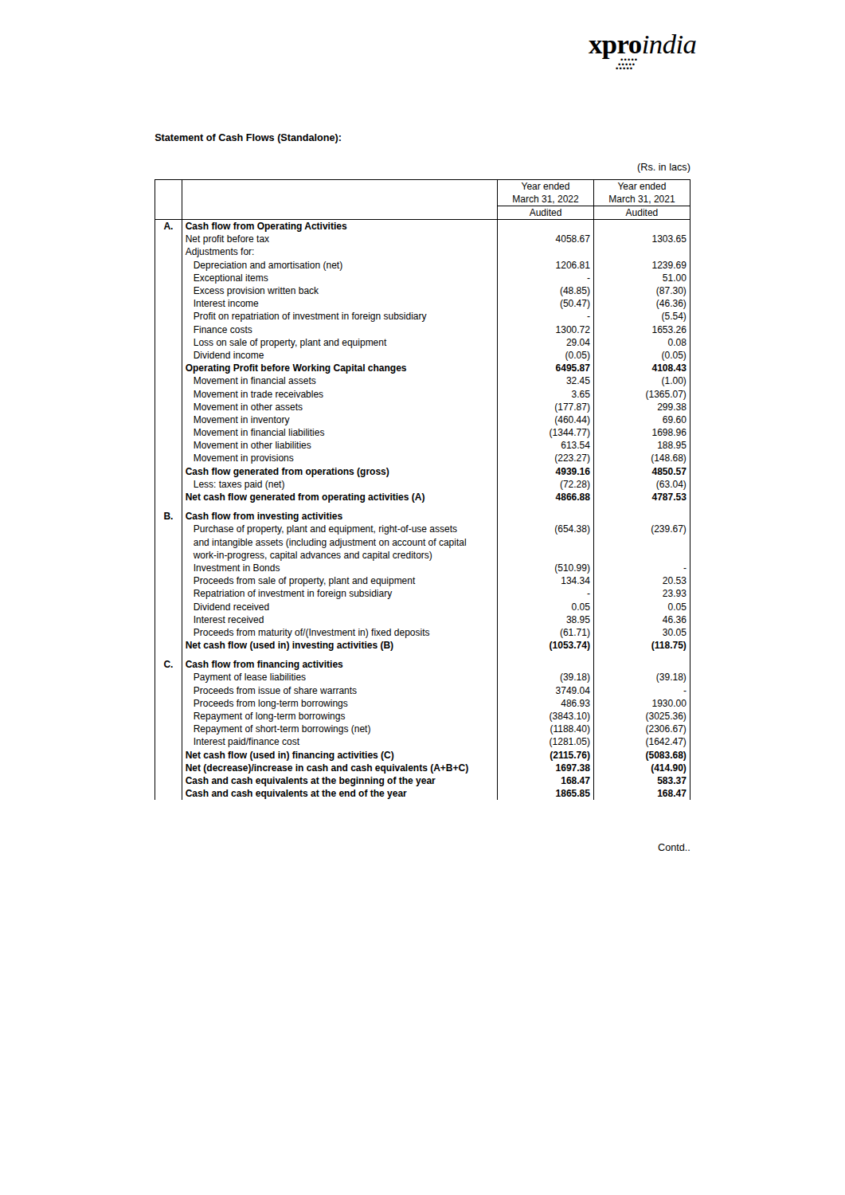xpro india
•••••
•••••
•••••
Statement of Cash Flows (Standalone):
(Rs. in lacs)
| | | Year ended March 31, 2022 | Year ended March 31, 2021 |
| --- | --- | --- | --- |
| | | Audited | Audited |
| A. | Cash flow from Operating Activities | | |
| | Net profit before tax | 4058.67 | 1303.65 |
| | Adjustments for: | | |
| | Depreciation and amortisation (net) | 1206.81 | 1239.69 |
| | Exceptional items | - | 51.00 |
| | Excess provision written back | (48.85) | (87.30) |
| | Interest income | (50.47) | (46.36) |
| | Profit on repatriation of investment in foreign subsidiary | - | (5.54) |
| | Finance costs | 1300.72 | 1653.26 |
| | Loss on sale of property, plant and equipment | 29.04 | 0.08 |
| | Dividend income | (0.05) | (0.05) |
| | Operating Profit before Working Capital changes | 6495.87 | 4108.43 |
| | Movement in financial assets | 32.45 | (1.00) |
| | Movement in trade receivables | 3.65 | (1365.07) |
| | Movement in other assets | (177.87) | 299.38 |
| | Movement in inventory | (460.44) | 69.60 |
| | Movement in financial liabilities | (1344.77) | 1698.96 |
| | Movement in other liabilities | 613.54 | 188.95 |
| | Movement in provisions | (223.27) | (148.68) |
| | Cash flow generated from operations (gross) | 4939.16 | 4850.57 |
| | Less: taxes paid (net) | (72.28) | (63.04) |
| | Net cash flow generated from operating activities (A) | 4866.88 | 4787.53 |
| B. | Cash flow from investing activities | | |
| | Purchase of property, plant and equipment, right-of-use assets and intangible assets (including adjustment on account of capital work-in-progress, capital advances and capital creditors) | (654.38) | (239.67) |
| | Investment in Bonds | (510.99) | - |
| | Proceeds from sale of property, plant and equipment | 134.34 | 20.53 |
| | Repatriation of investment in foreign subsidiary | - | 23.93 |
| | Dividend received | 0.05 | 0.05 |
| | Interest received | 38.95 | 46.36 |
| | Proceeds from maturity of/(Investment in) fixed deposits | (61.71) | 30.05 |
| | Net cash flow (used in) investing activities (B) | (1053.74) | (118.75) |
| C. | Cash flow from financing activities | | |
| | Payment of lease liabilities | (39.18) | (39.18) |
| | Proceeds from issue of share warrants | 3749.04 | - |
| | Proceeds from long-term borrowings | 486.93 | 1930.00 |
| | Repayment of long-term borrowings | (3843.10) | (3025.36) |
| | Repayment of short-term borrowings (net) | (1188.40) | (2306.67) |
| | Interest paid/finance cost | (1281.05) | (1642.47) |
| | Net cash flow (used in) financing activities (C) | (2115.76) | (5083.68) |
| | Net (decrease)/increase in cash and cash equivalents (A+B+C) | 1697.38 | (414.90) |
| | Cash and cash equivalents at the beginning of the year | 168.47 | 583.37 |
| | Cash and cash equivalents at the end of the year | 1865.85 | 168.47 |
Contd..